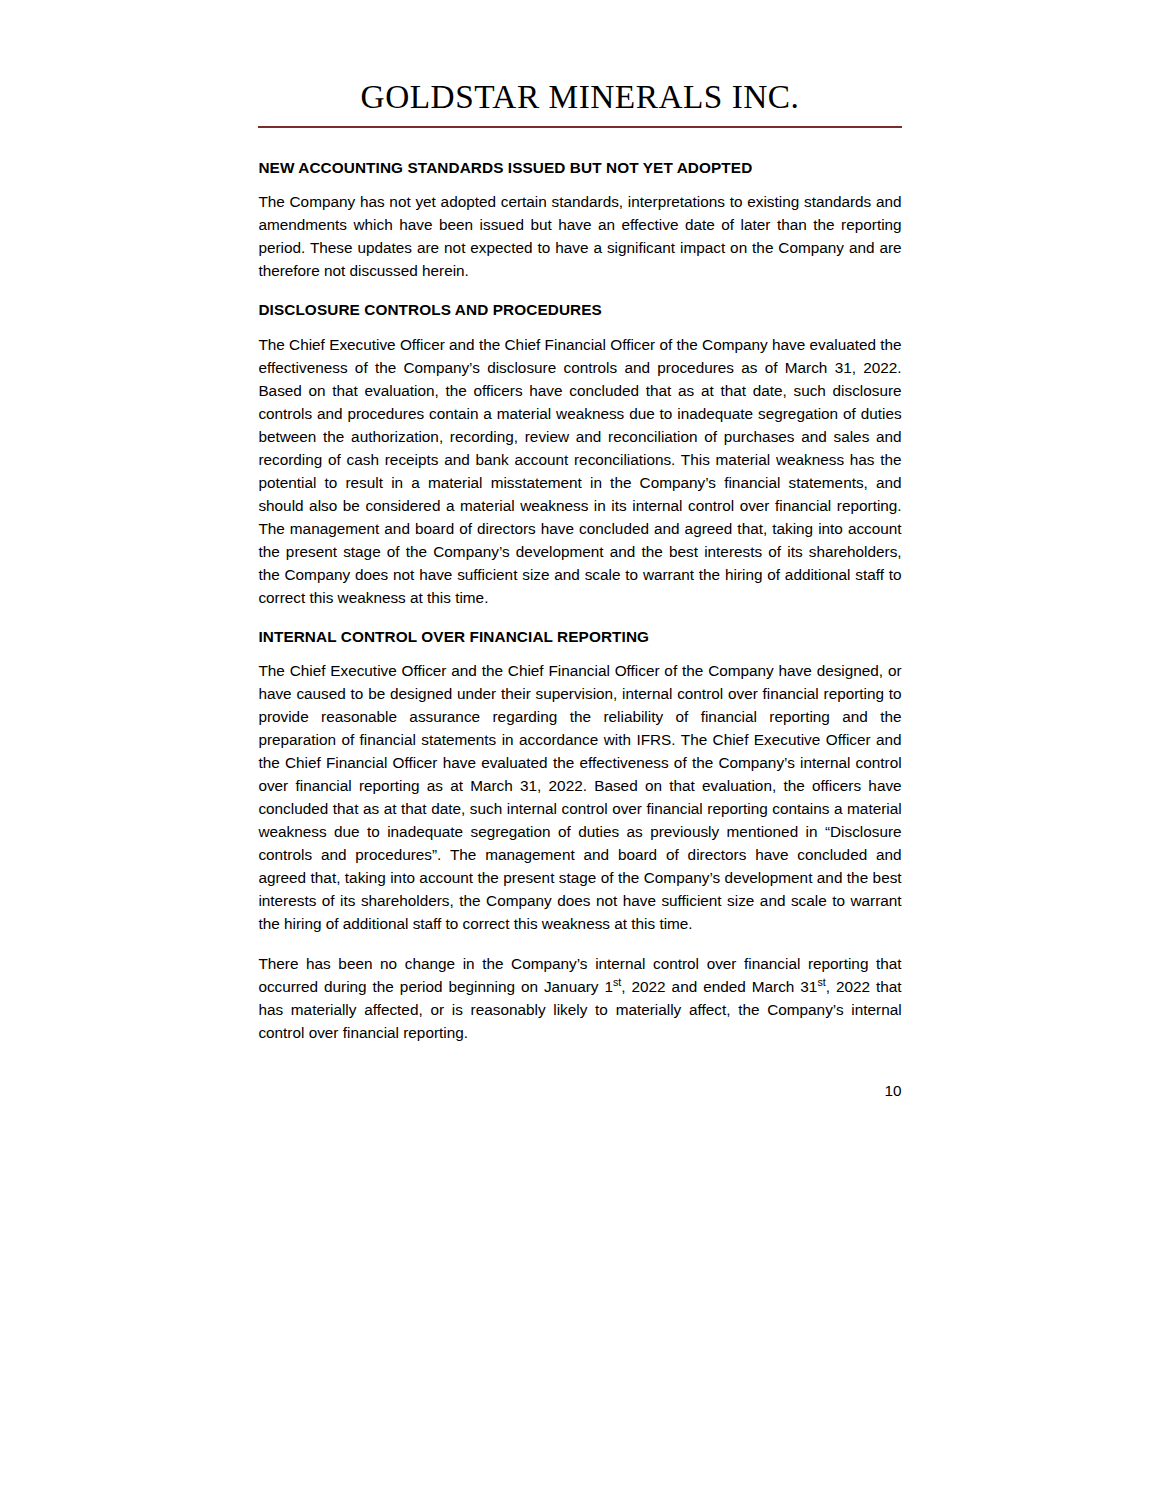GOLDSTAR MINERALS INC.
New Accounting Standards Issued But Not Yet Adopted
The Company has not yet adopted certain standards, interpretations to existing standards and amendments which have been issued but have an effective date of later than the reporting period. These updates are not expected to have a significant impact on the Company and are therefore not discussed herein.
Disclosure Controls and Procedures
The Chief Executive Officer and the Chief Financial Officer of the Company have evaluated the effectiveness of the Company’s disclosure controls and procedures as of March 31, 2022. Based on that evaluation, the officers have concluded that as at that date, such disclosure controls and procedures contain a material weakness due to inadequate segregation of duties between the authorization, recording, review and reconciliation of purchases and sales and recording of cash receipts and bank account reconciliations. This material weakness has the potential to result in a material misstatement in the Company’s financial statements, and should also be considered a material weakness in its internal control over financial reporting. The management and board of directors have concluded and agreed that, taking into account the present stage of the Company’s development and the best interests of its shareholders, the Company does not have sufficient size and scale to warrant the hiring of additional staff to correct this weakness at this time.
Internal Control Over Financial Reporting
The Chief Executive Officer and the Chief Financial Officer of the Company have designed, or have caused to be designed under their supervision, internal control over financial reporting to provide reasonable assurance regarding the reliability of financial reporting and the preparation of financial statements in accordance with IFRS. The Chief Executive Officer and the Chief Financial Officer have evaluated the effectiveness of the Company’s internal control over financial reporting as at March 31, 2022. Based on that evaluation, the officers have concluded that as at that date, such internal control over financial reporting contains a material weakness due to inadequate segregation of duties as previously mentioned in “Disclosure controls and procedures”. The management and board of directors have concluded and agreed that, taking into account the present stage of the Company’s development and the best interests of its shareholders, the Company does not have sufficient size and scale to warrant the hiring of additional staff to correct this weakness at this time.
There has been no change in the Company’s internal control over financial reporting that occurred during the period beginning on January 1st, 2022 and ended March 31st, 2022 that has materially affected, or is reasonably likely to materially affect, the Company’s internal control over financial reporting.
10